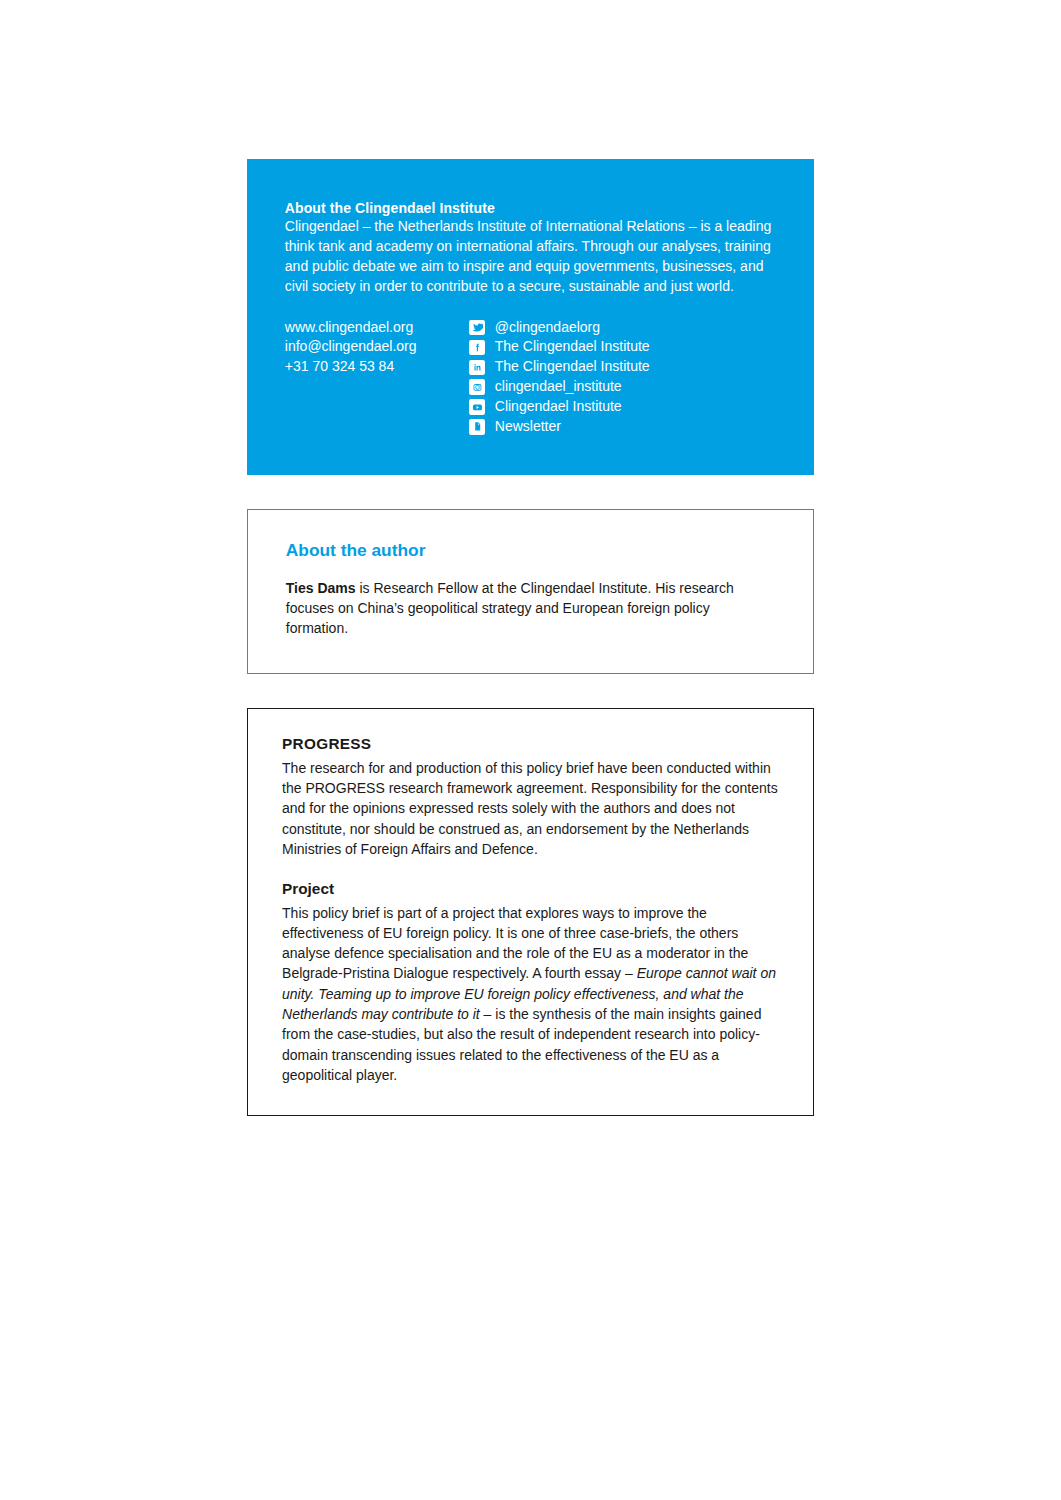About the Clingendael Institute
Clingendael – the Netherlands Institute of International Relations – is a leading think tank and academy on international affairs. Through our analyses, training and public debate we aim to inspire and equip governments, businesses, and civil society in order to contribute to a secure, sustainable and just world.
www.clingendael.org
info@clingendael.org
+31 70 324 53 84
@clingendaelorg
The Clingendael Institute
The Clingendael Institute
clingendael_institute
Clingendael Institute
Newsletter
About the author
Ties Dams is Research Fellow at the Clingendael Institute. His research focuses on China’s geopolitical strategy and European foreign policy formation.
PROGRESS
The research for and production of this policy brief have been conducted within the PROGRESS research framework agreement. Responsibility for the contents and for the opinions expressed rests solely with the authors and does not constitute, nor should be construed as, an endorsement by the Netherlands Ministries of Foreign Affairs and Defence.
Project
This policy brief is part of a project that explores ways to improve the effectiveness of EU foreign policy. It is one of three case-briefs, the others analyse defence specialisation and the role of the EU as a moderator in the Belgrade-Pristina Dialogue respectively. A fourth essay – Europe cannot wait on unity. Teaming up to improve EU foreign policy effectiveness, and what the Netherlands may contribute to it – is the synthesis of the main insights gained from the case-studies, but also the result of independent research into policy-domain transcending issues related to the effectiveness of the EU as a geopolitical player.